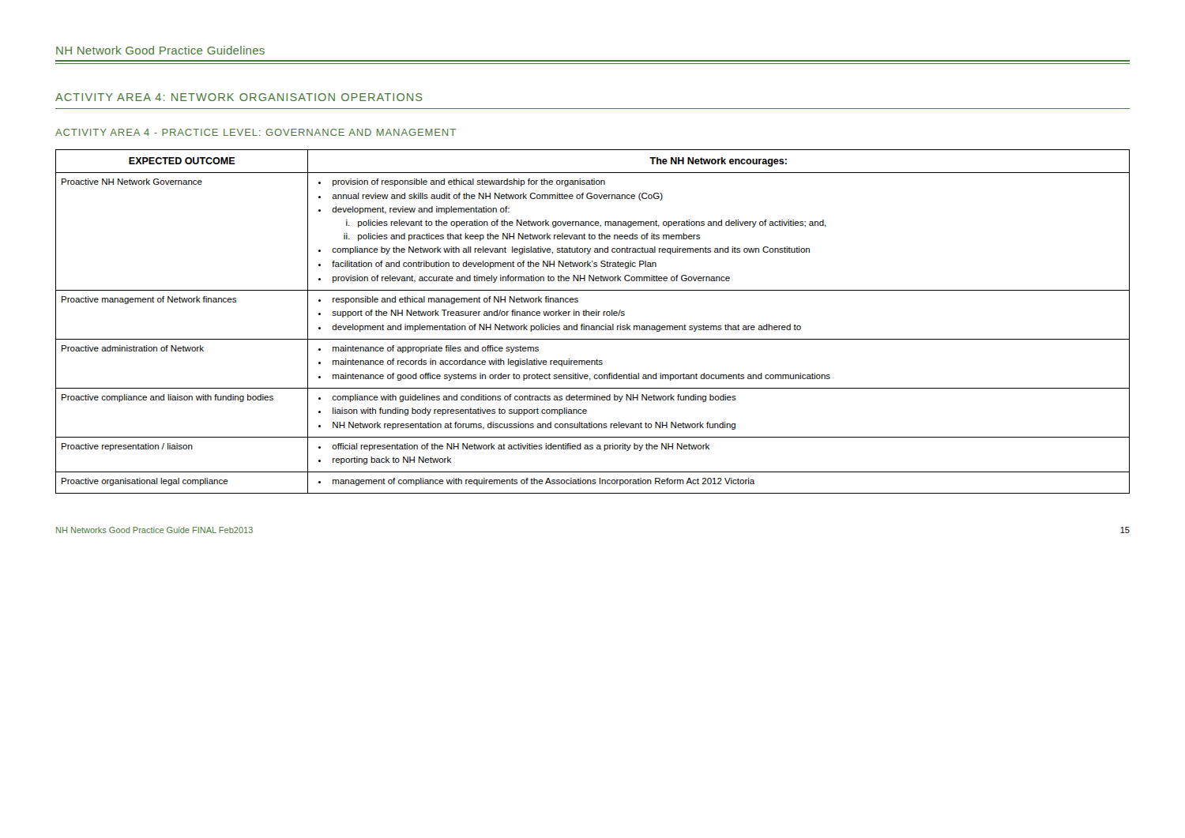NH Network Good Practice Guidelines
ACTIVITY AREA 4: NETWORK ORGANISATION OPERATIONS
ACTIVITY AREA 4 - PRACTICE LEVEL: GOVERNANCE AND MANAGEMENT
| EXPECTED OUTCOME | The NH Network encourages: |
| --- | --- |
| Proactive NH Network Governance | provision of responsible and ethical stewardship for the organisation annual review and skills audit of the NH Network Committee of Governance (CoG) development, review and implementation of: policies relevant to the operation of the Network governance, management, operations and delivery of activities; and, policies and practices that keep the NH Network relevant to the needs of its members compliance by the Network with all relevant legislative, statutory and contractual requirements and its own Constitution facilitation of and contribution to development of the NH Network’s Strategic Plan provision of relevant, accurate and timely information to the NH Network Committee of Governance |
| Proactive management of Network finances | responsible and ethical management of NH Network finances support of the NH Network Treasurer and/or finance worker in their role/s development and implementation of NH Network policies and financial risk management systems that are adhered to |
| Proactive administration of Network | maintenance of appropriate files and office systems maintenance of records in accordance with legislative requirements maintenance of good office systems in order to protect sensitive, confidential and important documents and communications |
| Proactive compliance and liaison with funding bodies | compliance with guidelines and conditions of contracts as determined by NH Network funding bodies liaison with funding body representatives to support compliance NH Network representation at forums, discussions and consultations relevant to NH Network funding |
| Proactive representation / liaison | official representation of the NH Network at activities identified as a priority by the NH Network reporting back to NH Network |
| Proactive organisational legal compliance | management of compliance with requirements of the Associations Incorporation Reform Act 2012 Victoria |
NH Networks Good Practice Guide FINAL Feb2013 15